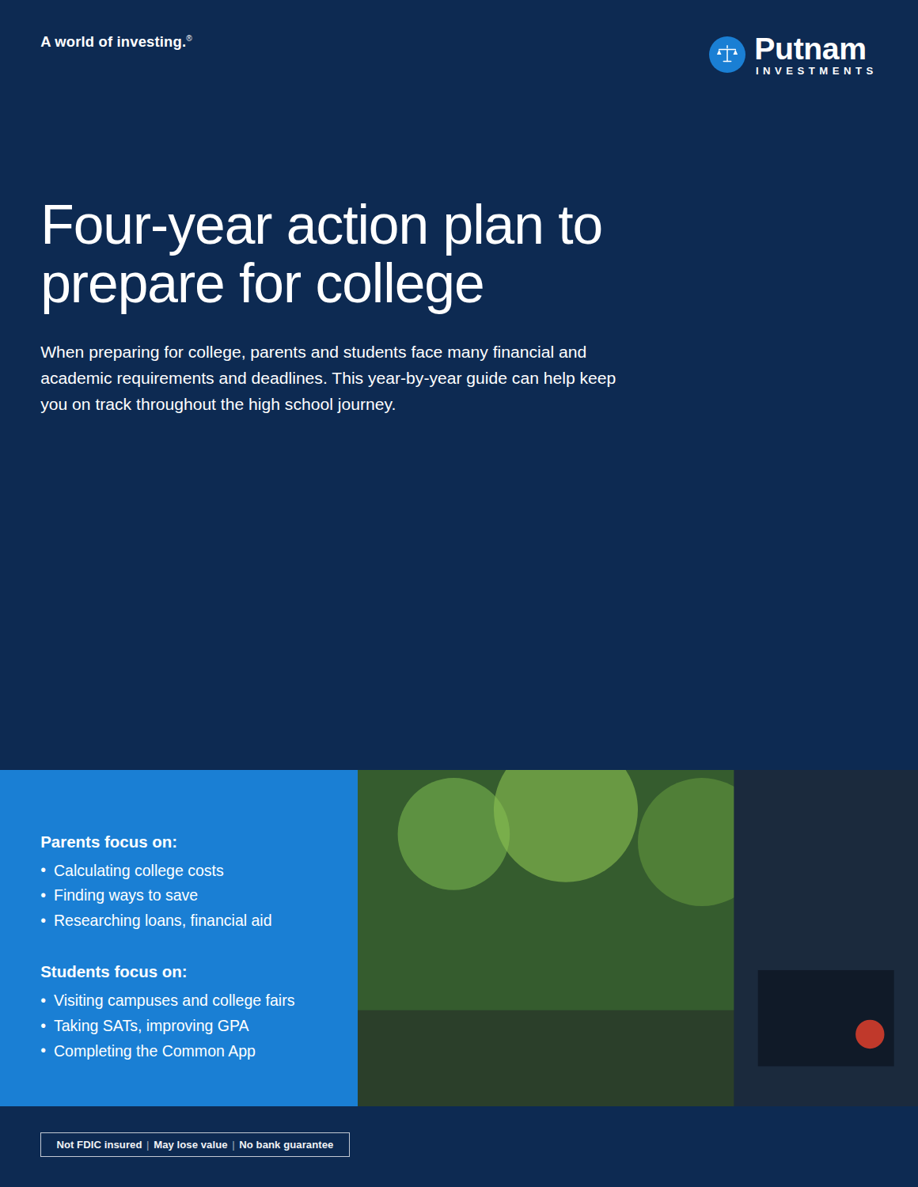A world of investing.®
Putnam INVESTMENTS
Four-year action plan to prepare for college
When preparing for college, parents and students face many financial and academic requirements and deadlines. This year-by-year guide can help keep you on track throughout the high school journey.
Parents focus on:
Calculating college costs
Finding ways to save
Researching loans, financial aid
Students focus on:
Visiting campuses and college fairs
Taking SATs, improving GPA
Completing the Common App
Not FDIC insured|May lose value|No bank guarantee